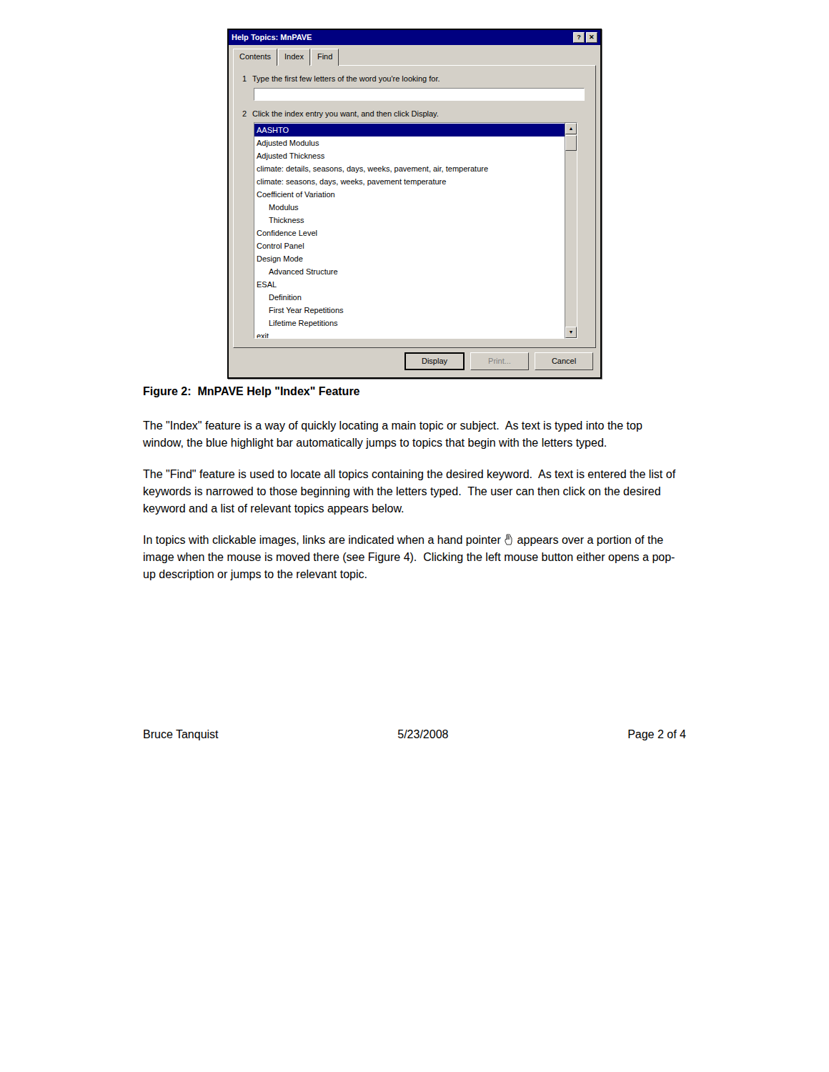Help Topics: MnPAVE ? ✕
Contents
Index
Find
1 Type the first few letters of the word you're looking for.
2 Click the index entry you want, and then click Display.
AASHTO
Adjusted Modulus
Adjusted Thickness
climate: details, seasons, days, weeks, pavement, air, temperature
climate: seasons, days, weeks, pavement temperature
Coefficient of Variation
Modulus
Thickness
Confidence Level
Control Panel
Design Mode
Advanced Structure
ESAL
Definition
First Year Repetitions
Lifetime Repetitions
exit
▲
▼
Display
Print...
Cancel
Figure 2: MnPAVE Help "Index" Feature
The "Index" feature is a way of quickly locating a main topic or subject. As text is typed into the top window, the blue highlight bar automatically jumps to topics that begin with the letters typed.
The "Find" feature is used to locate all topics containing the desired keyword. As text is entered the list of keywords is narrowed to those beginning with the letters typed. The user can then click on the desired keyword and a list of relevant topics appears below.
In topics with clickable images, links are indicated when a hand pointer appears over a portion of the image when the mouse is moved there (see Figure 4). Clicking the left mouse button either opens a pop-up description or jumps to the relevant topic.
Bruce Tanquist 5/23/2008 Page 2 of 4